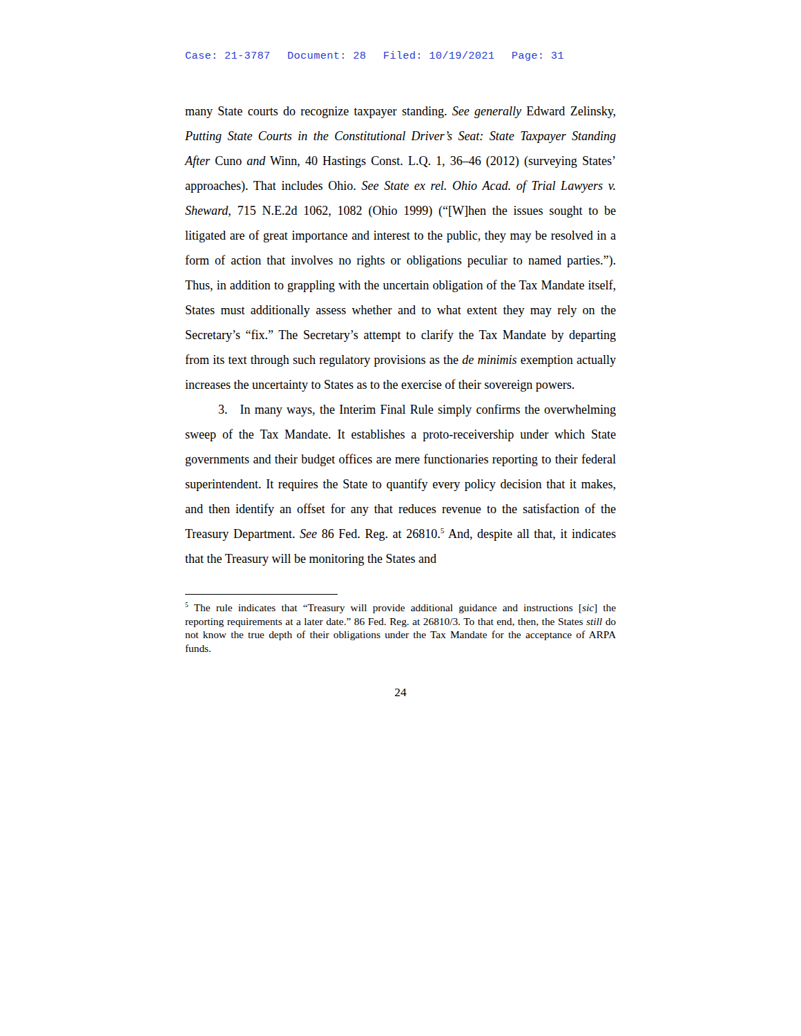Case: 21-3787 Document: 28 Filed: 10/19/2021 Page: 31
many State courts do recognize taxpayer standing. See generally Edward Zelinsky, Putting State Courts in the Constitutional Driver’s Seat: State Taxpayer Standing After Cuno and Winn, 40 Hastings Const. L.Q. 1, 36–46 (2012) (surveying States’ approaches). That includes Ohio. See State ex rel. Ohio Acad. of Trial Lawyers v. Sheward, 715 N.E.2d 1062, 1082 (Ohio 1999) (“[W]hen the issues sought to be litigated are of great importance and interest to the public, they may be resolved in a form of action that involves no rights or obligations peculiar to named parties.”). Thus, in addition to grappling with the uncertain obligation of the Tax Mandate itself, States must additionally assess whether and to what extent they may rely on the Secretary’s “fix.” The Secretary’s attempt to clarify the Tax Mandate by departing from its text through such regulatory provisions as the de minimis exemption actually increases the uncertainty to States as to the exercise of their sovereign powers.
3. In many ways, the Interim Final Rule simply confirms the overwhelming sweep of the Tax Mandate. It establishes a proto-receivership under which State governments and their budget offices are mere functionaries reporting to their federal superintendent. It requires the State to quantify every policy decision that it makes, and then identify an offset for any that reduces revenue to the satisfaction of the Treasury Department. See 86 Fed. Reg. at 26810.5 And, despite all that, it indicates that the Treasury will be monitoring the States and
5 The rule indicates that “Treasury will provide additional guidance and instructions [sic] the reporting requirements at a later date.” 86 Fed. Reg. at 26810/3. To that end, then, the States still do not know the true depth of their obligations under the Tax Mandate for the acceptance of ARPA funds.
24